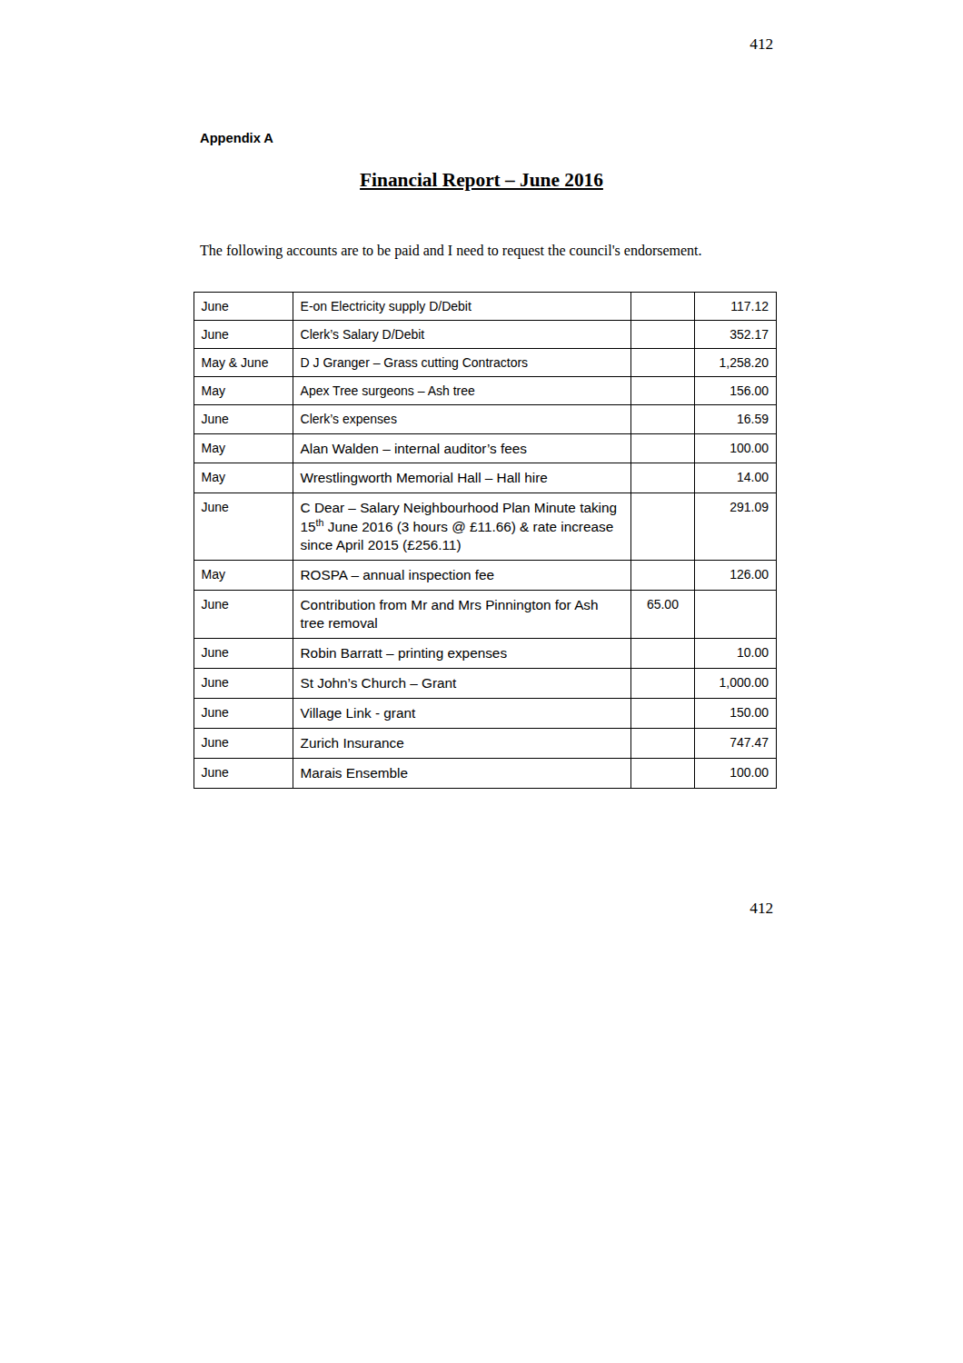412
Appendix A
Financial Report – June 2016
The following accounts are to be paid and I need to request the council's endorsement.
| June | E-on Electricity supply D/Debit | | 117.12 |
| June | Clerk’s Salary D/Debit | | 352.17 |
| May & June | D J Granger – Grass cutting Contractors | | 1,258.20 |
| May | Apex Tree surgeons – Ash tree | | 156.00 |
| June | Clerk’s expenses | | 16.59 |
| May | Alan Walden – internal auditor’s fees | | 100.00 |
| May | Wrestlingworth Memorial Hall – Hall hire | | 14.00 |
| June | C Dear – Salary Neighbourhood Plan Minute taking 15 th June 2016 (3 hours @ £11.66) & rate increase since April 2015 (£256.11) | | 291.09 |
| May | ROSPA – annual inspection fee | | 126.00 |
| June | Contribution from Mr and Mrs Pinnington for Ash tree removal | 65.00 | |
| June | Robin Barratt – printing expenses | | 10.00 |
| June | St John’s Church – Grant | | 1,000.00 |
| June | Village Link - grant | | 150.00 |
| June | Zurich Insurance | | 747.47 |
| June | Marais Ensemble | | 100.00 |
412